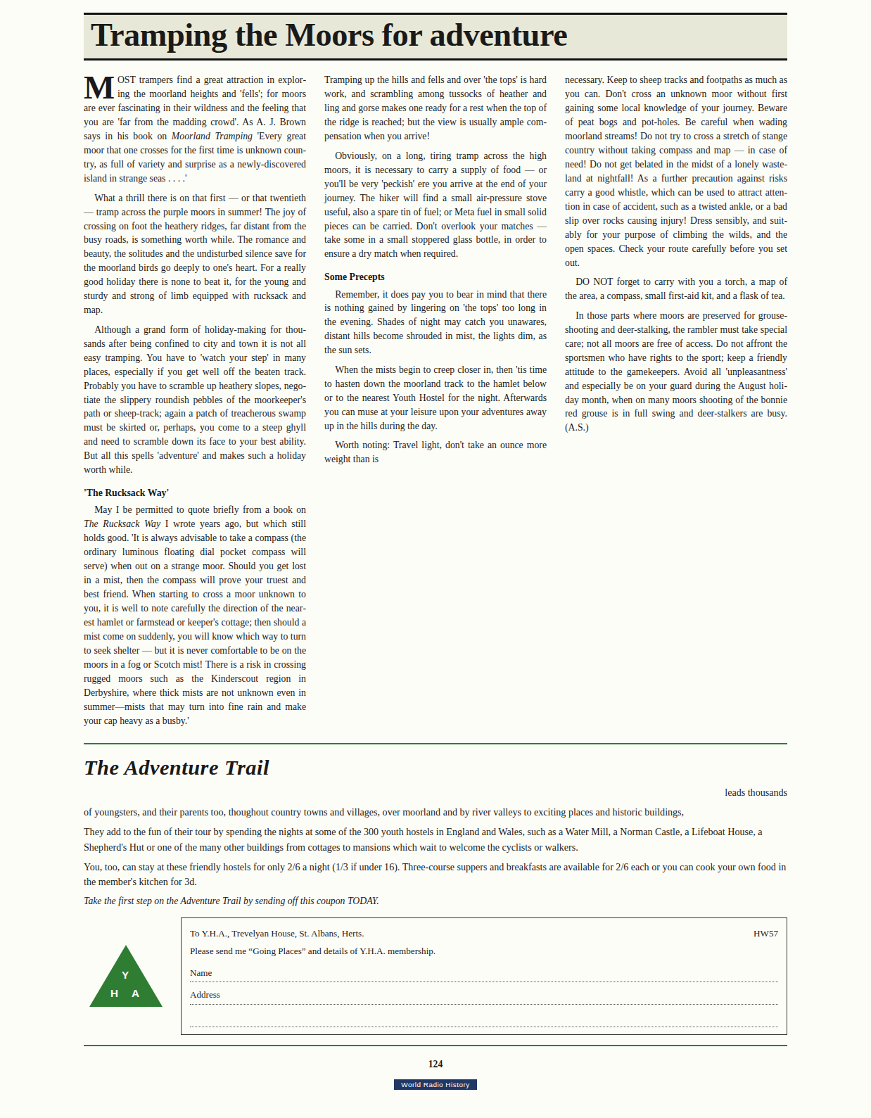Tramping the Moors for adventure
MOST trampers find a great attraction in exploring the moorland heights and 'fells'; for moors are ever fascinating in their wildness and the feeling that you are 'far from the madding crowd'. As A. J. Brown says in his book on Moorland Tramping 'Every great moor that one crosses for the first time is unknown country, as full of variety and surprise as a newly-discovered island in strange seas . . . .'
What a thrill there is on that first — or that twentieth — tramp across the purple moors in summer! The joy of crossing on foot the heathery ridges, far distant from the busy roads, is something worth while. The romance and beauty, the solitudes and the undisturbed silence save for the moorland birds go deeply to one's heart. For a really good holiday there is none to beat it, for the young and sturdy and strong of limb equipped with rucksack and map.
Although a grand form of holiday-making for thousands after being confined to city and town it is not all easy tramping. You have to 'watch your step' in many places, especially if you get well off the beaten track. Probably you have to scramble up heathery slopes, negotiate the slippery roundish pebbles of the moorkeeper's path or sheep-track; again a patch of treacherous swamp must be skirted or, perhaps, you come to a steep ghyll and need to scramble down its face to your best ability. But all this spells 'adventure' and makes such a holiday worth while.
'The Rucksack Way'
May I be permitted to quote briefly from a book on The Rucksack Way I wrote years ago, but which still holds good. 'It is always advisable to take a compass (the ordinary luminous floating dial pocket compass will serve) when out on a strange moor. Should you get lost in a mist, then the compass will prove your truest and best friend. When starting to cross a moor unknown to you, it is well to note carefully the direction of the nearest hamlet or farmstead or keeper's cottage; then should a mist come on suddenly, you will know which way to turn to seek shelter — but it is never comfortable to be on the moors in a fog or Scotch mist! There is a risk in crossing rugged moors such as the Kinderscout region in Derbyshire, where thick mists are not unknown even in summer—mists that may turn into fine rain and make your cap heavy as a busby.'
Tramping up the hills and fells and over 'the tops' is hard work, and scrambling among tussocks of heather and ling and gorse makes one ready for a rest when the top of the ridge is reached; but the view is usually ample compensation when you arrive!
Obviously, on a long, tiring tramp across the high moors, it is necessary to carry a supply of food — or you'll be very 'peckish' ere you arrive at the end of your journey. The hiker will find a small air-pressure stove useful, also a spare tin of fuel; or Meta fuel in small solid pieces can be carried. Don't overlook your matches — take some in a small stoppered glass bottle, in order to ensure a dry match when required.
Some Precepts
Remember, it does pay you to bear in mind that there is nothing gained by lingering on 'the tops' too long in the evening. Shades of night may catch you unawares, distant hills become shrouded in mist, the lights dim, as the sun sets.
When the mists begin to creep closer in, then 'tis time to hasten down the moorland track to the hamlet below or to the nearest Youth Hostel for the night. Afterwards you can muse at your leisure upon your adventures away up in the hills during the day.
Worth noting: Travel light, don't take an ounce more weight than is
necessary. Keep to sheep tracks and footpaths as much as you can. Don't cross an unknown moor without first gaining some local knowledge of your journey. Beware of peat bogs and pot-holes. Be careful when wading moorland streams! Do not try to cross a stretch of stange country without taking compass and map — in case of need! Do not get belated in the midst of a lonely wasteland at nightfall! As a further precaution against risks carry a good whistle, which can be used to attract attention in case of accident, such as a twisted ankle, or a bad slip over rocks causing injury! Dress sensibly, and suitably for your purpose of climbing the wilds, and the open spaces. Check your route carefully before you set out.
DO NOT forget to carry with you a torch, a map of the area, a compass, small first-aid kit, and a flask of tea.
In those parts where moors are preserved for grouse-shooting and deer-stalking, the rambler must take special care; not all moors are free of access. Do not affront the sportsmen who have rights to the sport; keep a friendly attitude to the gamekeepers. Avoid all 'unpleasantness' and especially be on your guard during the August holiday month, when on many moors shooting of the bonnie red grouse is in full swing and deer-stalkers are busy. (A.S.)
The Adventure Trail
leads thousands
of youngsters, and their parents too, thoughout country towns and villages, over moorland and by river valleys to exciting places and historic buildings,
They add to the fun of their tour by spending the nights at some of the 300 youth hostels in England and Wales, such as a Water Mill, a Norman Castle, a Lifeboat House, a Shepherd's Hut or one of the many other buildings from cottages to mansions which wait to welcome the cyclists or walkers.
You, too, can stay at these friendly hostels for only 2/6 a night (1/3 if under 16). Three-course suppers and breakfasts are available for 2/6 each or you can cook your own food in the member's kitchen for 3d.
Take the first step on the Adventure Trail by sending off this coupon TODAY.
Y H A
To Y.H.A., Trevelyan House, St. Albans, Herts. HW57
Please send me “Going Places” and details of Y.H.A. membership.
Name
Address
124
World Radio History